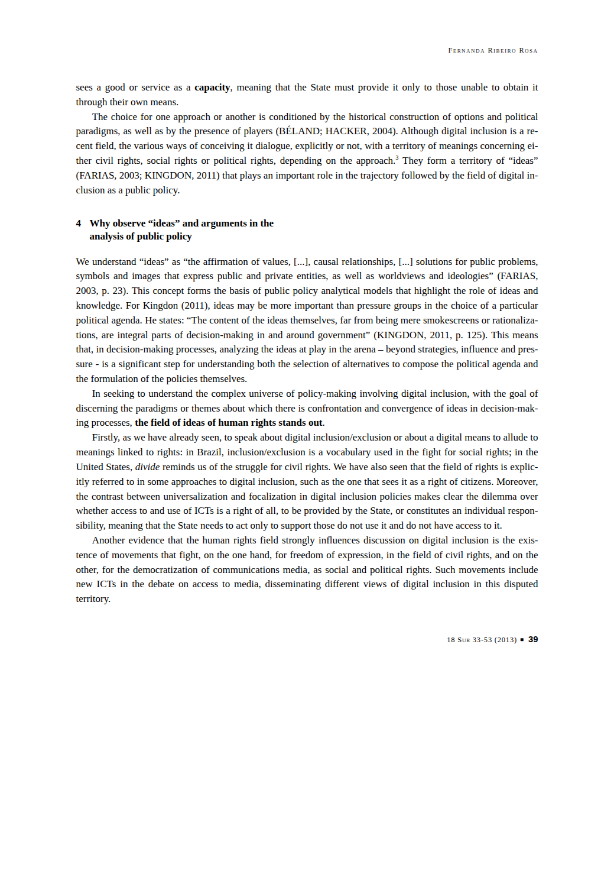Fernanda Ribeiro Rosa
sees a good or service as a capacity, meaning that the State must provide it only to those unable to obtain it through their own means.
The choice for one approach or another is conditioned by the historical construction of options and political paradigms, as well as by the presence of players (BÉLAND; HACKER, 2004). Although digital inclusion is a recent field, the various ways of conceiving it dialogue, explicitly or not, with a territory of meanings concerning either civil rights, social rights or political rights, depending on the approach.3 They form a territory of “ideas” (FARIAS, 2003; KINGDON, 2011) that plays an important role in the trajectory followed by the field of digital inclusion as a public policy.
4 Why observe “ideas” and arguments in the
analysis of public policy
We understand “ideas” as “the affirmation of values, [...], causal relationships, [...] solutions for public problems, symbols and images that express public and private entities, as well as worldviews and ideologies” (FARIAS, 2003, p. 23). This concept forms the basis of public policy analytical models that highlight the role of ideas and knowledge. For Kingdon (2011), ideas may be more important than pressure groups in the choice of a particular political agenda. He states: “The content of the ideas themselves, far from being mere smokescreens or rationalizations, are integral parts of decision-making in and around government” (KINGDON, 2011, p. 125). This means that, in decision-making processes, analyzing the ideas at play in the arena – beyond strategies, influence and pressure - is a significant step for understanding both the selection of alternatives to compose the political agenda and the formulation of the policies themselves.
In seeking to understand the complex universe of policy-making involving digital inclusion, with the goal of discerning the paradigms or themes about which there is confrontation and convergence of ideas in decision-making processes, the field of ideas of human rights stands out.
Firstly, as we have already seen, to speak about digital inclusion/exclusion or about a digital means to allude to meanings linked to rights: in Brazil, inclusion/exclusion is a vocabulary used in the fight for social rights; in the United States, divide reminds us of the struggle for civil rights. We have also seen that the field of rights is explicitly referred to in some approaches to digital inclusion, such as the one that sees it as a right of citizens. Moreover, the contrast between universalization and focalization in digital inclusion policies makes clear the dilemma over whether access to and use of ICTs is a right of all, to be provided by the State, or constitutes an individual responsibility, meaning that the State needs to act only to support those do not use it and do not have access to it.
Another evidence that the human rights field strongly influences discussion on digital inclusion is the existence of movements that fight, on the one hand, for freedom of expression, in the field of civil rights, and on the other, for the democratization of communications media, as social and political rights. Such movements include new ICTs in the debate on access to media, disseminating different views of digital inclusion in this disputed territory.
18 Sur 33-53 (2013)■39